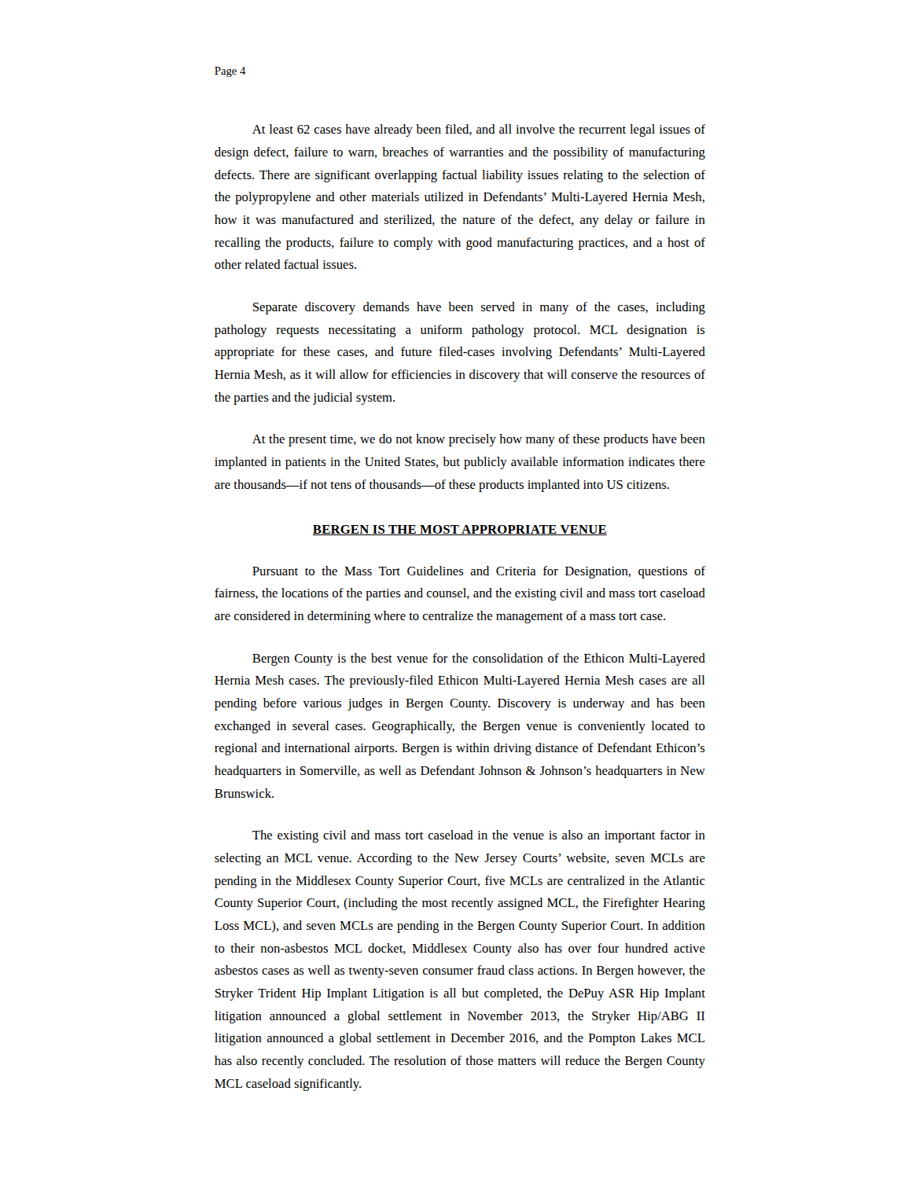Page 4
At least 62 cases have already been filed, and all involve the recurrent legal issues of design defect, failure to warn, breaches of warranties and the possibility of manufacturing defects. There are significant overlapping factual liability issues relating to the selection of the polypropylene and other materials utilized in Defendants’ Multi-Layered Hernia Mesh, how it was manufactured and sterilized, the nature of the defect, any delay or failure in recalling the products, failure to comply with good manufacturing practices, and a host of other related factual issues.
Separate discovery demands have been served in many of the cases, including pathology requests necessitating a uniform pathology protocol. MCL designation is appropriate for these cases, and future filed-cases involving Defendants’ Multi-Layered Hernia Mesh, as it will allow for efficiencies in discovery that will conserve the resources of the parties and the judicial system.
At the present time, we do not know precisely how many of these products have been implanted in patients in the United States, but publicly available information indicates there are thousands—if not tens of thousands—of these products implanted into US citizens.
BERGEN IS THE MOST APPROPRIATE VENUE
Pursuant to the Mass Tort Guidelines and Criteria for Designation, questions of fairness, the locations of the parties and counsel, and the existing civil and mass tort caseload are considered in determining where to centralize the management of a mass tort case.
Bergen County is the best venue for the consolidation of the Ethicon Multi-Layered Hernia Mesh cases. The previously-filed Ethicon Multi-Layered Hernia Mesh cases are all pending before various judges in Bergen County. Discovery is underway and has been exchanged in several cases. Geographically, the Bergen venue is conveniently located to regional and international airports. Bergen is within driving distance of Defendant Ethicon’s headquarters in Somerville, as well as Defendant Johnson & Johnson’s headquarters in New Brunswick.
The existing civil and mass tort caseload in the venue is also an important factor in selecting an MCL venue. According to the New Jersey Courts’ website, seven MCLs are pending in the Middlesex County Superior Court, five MCLs are centralized in the Atlantic County Superior Court, (including the most recently assigned MCL, the Firefighter Hearing Loss MCL), and seven MCLs are pending in the Bergen County Superior Court. In addition to their non-asbestos MCL docket, Middlesex County also has over four hundred active asbestos cases as well as twenty-seven consumer fraud class actions. In Bergen however, the Stryker Trident Hip Implant Litigation is all but completed, the DePuy ASR Hip Implant litigation announced a global settlement in November 2013, the Stryker Hip/ABG II litigation announced a global settlement in December 2016, and the Pompton Lakes MCL has also recently concluded. The resolution of those matters will reduce the Bergen County MCL caseload significantly.